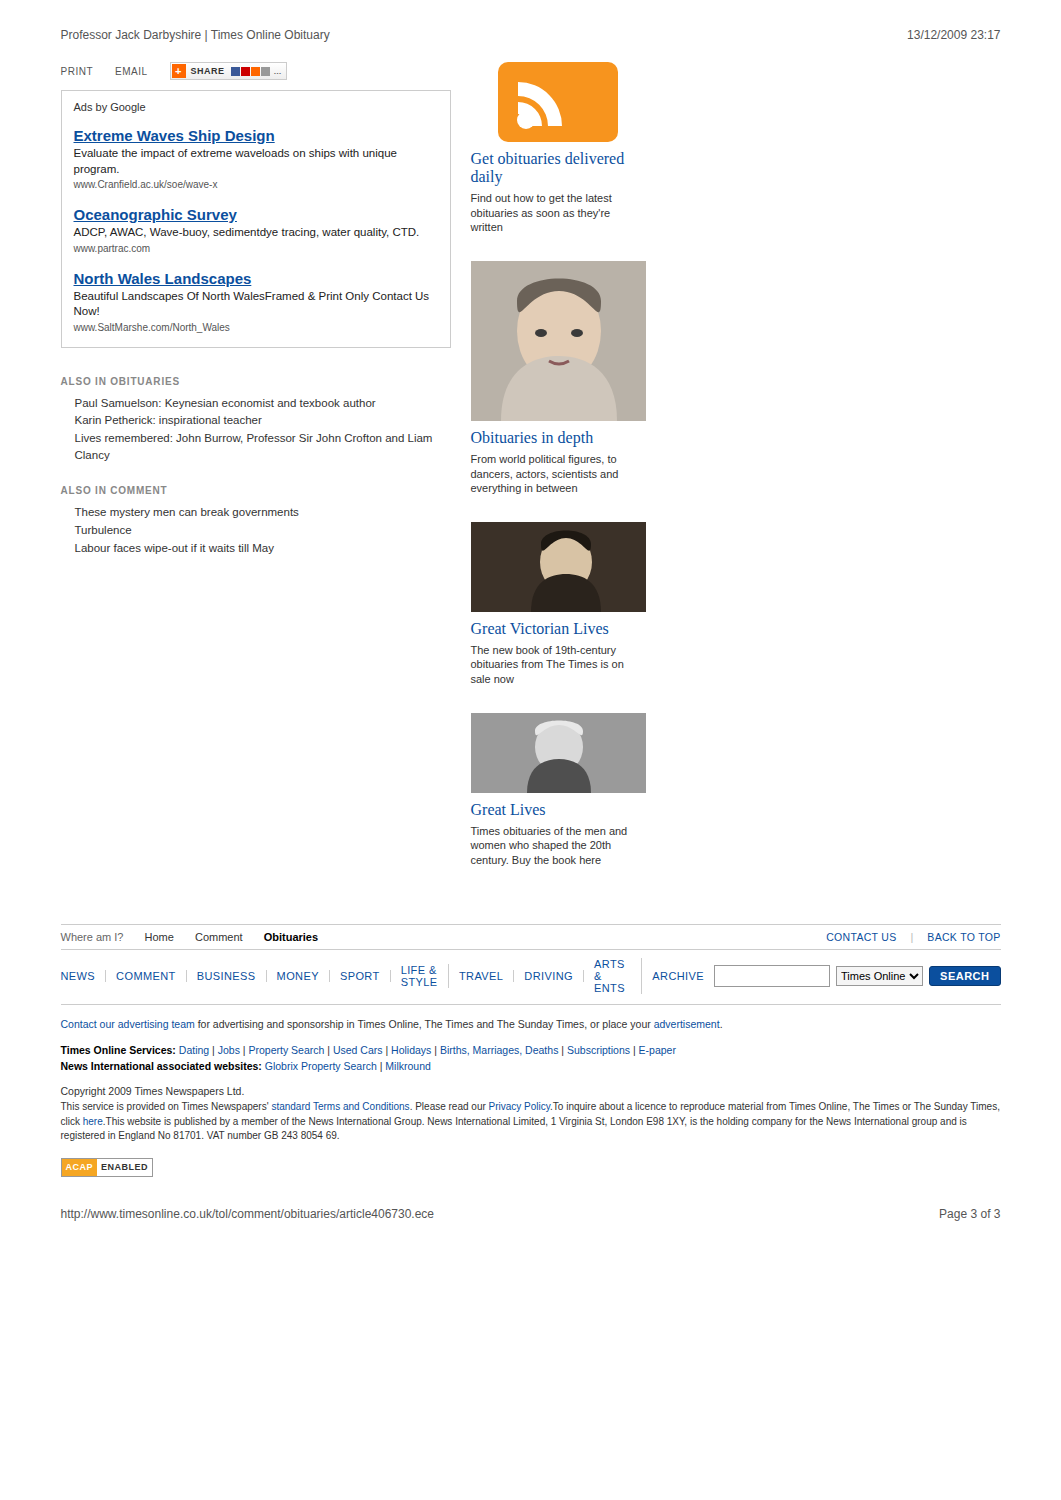Professor Jack Darbyshire | Times Online Obituary
13/12/2009 23:17
PRINT EMAIL + SHARE …
Ads by Google
Extreme Waves Ship Design
Evaluate the impact of extreme waveloads on ships with unique program.
www.Cranfield.ac.uk/soe/wave-x
Oceanographic Survey
ADCP, AWAC, Wave-buoy, sedimentdye tracing, water quality, CTD.
www.partrac.com
North Wales Landscapes
Beautiful Landscapes Of North WalesFramed & Print Only Contact Us Now!
www.SaltMarshe.com/North_Wales
Also in Obituaries
Paul Samuelson: Keynesian economist and texbook author
Karin Petherick: inspirational teacher
Lives remembered: John Burrow, Professor Sir John Crofton and Liam Clancy
Also in Comment
These mystery men can break governments
Turbulence
Labour faces wipe-out if it waits till May
Get obituaries delivered daily
Find out how to get the latest obituaries as soon as they're written
Obituaries in depth
From world political figures, to dancers, actors, scientists and everything in between
Great Victorian Lives
The new book of 19th-century obituaries from The Times is on sale now
Great Lives
Times obituaries of the men and women who shaped the 20th century. Buy the book here
Where am I? Home Comment Obituaries
CONTACT US|BACK TO TOP
NEWS COMMENT BUSINESS MONEY SPORT LIFE & STYLE TRAVEL DRIVING ARTS & ENTS ARCHIVE
Times Online SEARCH
Contact our advertising team for advertising and sponsorship in Times Online, The Times and The Sunday Times, or place your advertisement.
Times Online Services: Dating | Jobs | Property Search | Used Cars | Holidays | Births, Marriages, Deaths | Subscriptions | E-paper
News International associated websites: Globrix Property Search | Milkround
Copyright 2009 Times Newspapers Ltd.
This service is provided on Times Newspapers' standard Terms and Conditions. Please read our Privacy Policy.To inquire about a licence to reproduce material from Times Online, The Times or The Sunday Times, click here.This website is published by a member of the News International Group. News International Limited, 1 Virginia St, London E98 1XY, is the holding company for the News International group and is registered in England No 81701. VAT number GB 243 8054 69.
ACAP ENABLED
http://www.timesonline.co.uk/tol/comment/obituaries/article406730.ece
Page 3 of 3